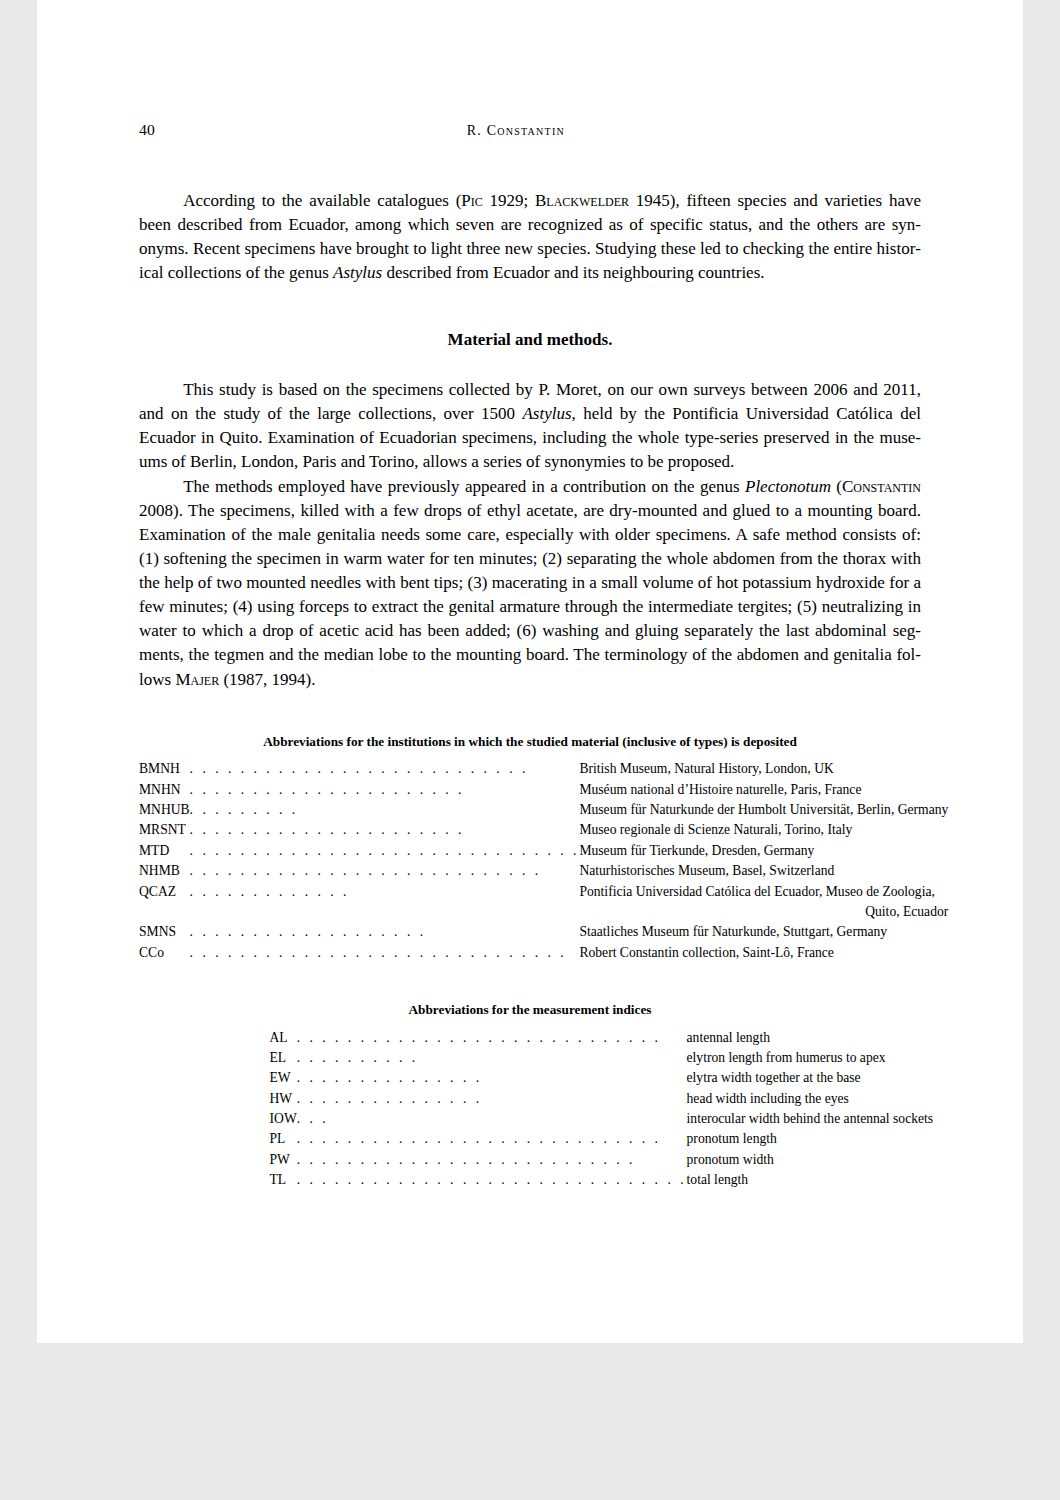40 R. Constantin
According to the available catalogues (Pic 1929; Blackwelder 1945), fifteen species and varieties have been described from Ecuador, among which seven are recognized as of specific status, and the others are synonyms. Recent specimens have brought to light three new species. Studying these led to checking the entire historical collections of the genus Astylus described from Ecuador and its neighbouring countries.
Material and methods.
This study is based on the specimens collected by P. Moret, on our own surveys between 2006 and 2011, and on the study of the large collections, over 1500 Astylus, held by the Pontificia Universidad Católica del Ecuador in Quito. Examination of Ecuadorian specimens, including the whole type-series preserved in the museums of Berlin, London, Paris and Torino, allows a series of synonymies to be proposed.
The methods employed have previously appeared in a contribution on the genus Plectonotum (Constantin 2008). The specimens, killed with a few drops of ethyl acetate, are dry-mounted and glued to a mounting board. Examination of the male genitalia needs some care, especially with older specimens. A safe method consists of: (1) softening the specimen in warm water for ten minutes; (2) separating the whole abdomen from the thorax with the help of two mounted needles with bent tips; (3) macerating in a small volume of hot potassium hydroxide for a few minutes; (4) using forceps to extract the genital armature through the intermediate tergites; (5) neutralizing in water to which a drop of acetic acid has been added; (6) washing and gluing separately the last abdominal segments, the tegmen and the median lobe to the mounting board. The terminology of the abdomen and genitalia follows Majer (1987, 1994).
Abbreviations for the institutions in which the studied material (inclusive of types) is deposited
| BMNH | . . . . . . . . . . . . . . . . . . . . . . . . . . . | British Museum, Natural History, London, UK |
| MNHN | . . . . . . . . . . . . . . . . . . . . . . | Muséum national d’Histoire naturelle, Paris, France |
| MNHUB | . . . . . . . . . | Museum für Naturkunde der Humbolt Universität, Berlin, Germany |
| MRSNT | . . . . . . . . . . . . . . . . . . . . . . | Museo regionale di Scienze Naturali, Torino, Italy |
| MTD | . . . . . . . . . . . . . . . . . . . . . . . . . . . . . . . | Museum für Tierkunde, Dresden, Germany |
| NHMB | . . . . . . . . . . . . . . . . . . . . . . . . . . . . | Naturhistorisches Museum, Basel, Switzerland |
| QCAZ | . . . . . . . . . . . . . | Pontificia Universidad Católica del Ecuador, Museo de Zoologia, |
| | | Quito, Ecuador |
| SMNS | . . . . . . . . . . . . . . . . . . . | Staatliches Museum für Naturkunde, Stuttgart, Germany |
| CCo | . . . . . . . . . . . . . . . . . . . . . . . . . . . . . . | Robert Constantin collection, Saint-Lô, France |
Abbreviations for the measurement indices
| AL | . . . . . . . . . . . . . . . . . . . . . . . . . . . . . | antennal length |
| EL | . . . . . . . . . . | elytron length from humerus to apex |
| EW | . . . . . . . . . . . . . . . | elytra width together at the base |
| HW | . . . . . . . . . . . . . . . | head width including the eyes |
| IOW | . . . | interocular width behind the antennal sockets |
| PL | . . . . . . . . . . . . . . . . . . . . . . . . . . . . . | pronotum length |
| PW | . . . . . . . . . . . . . . . . . . . . . . . . . . . | pronotum width |
| TL | . . . . . . . . . . . . . . . . . . . . . . . . . . . . . . . | total length |